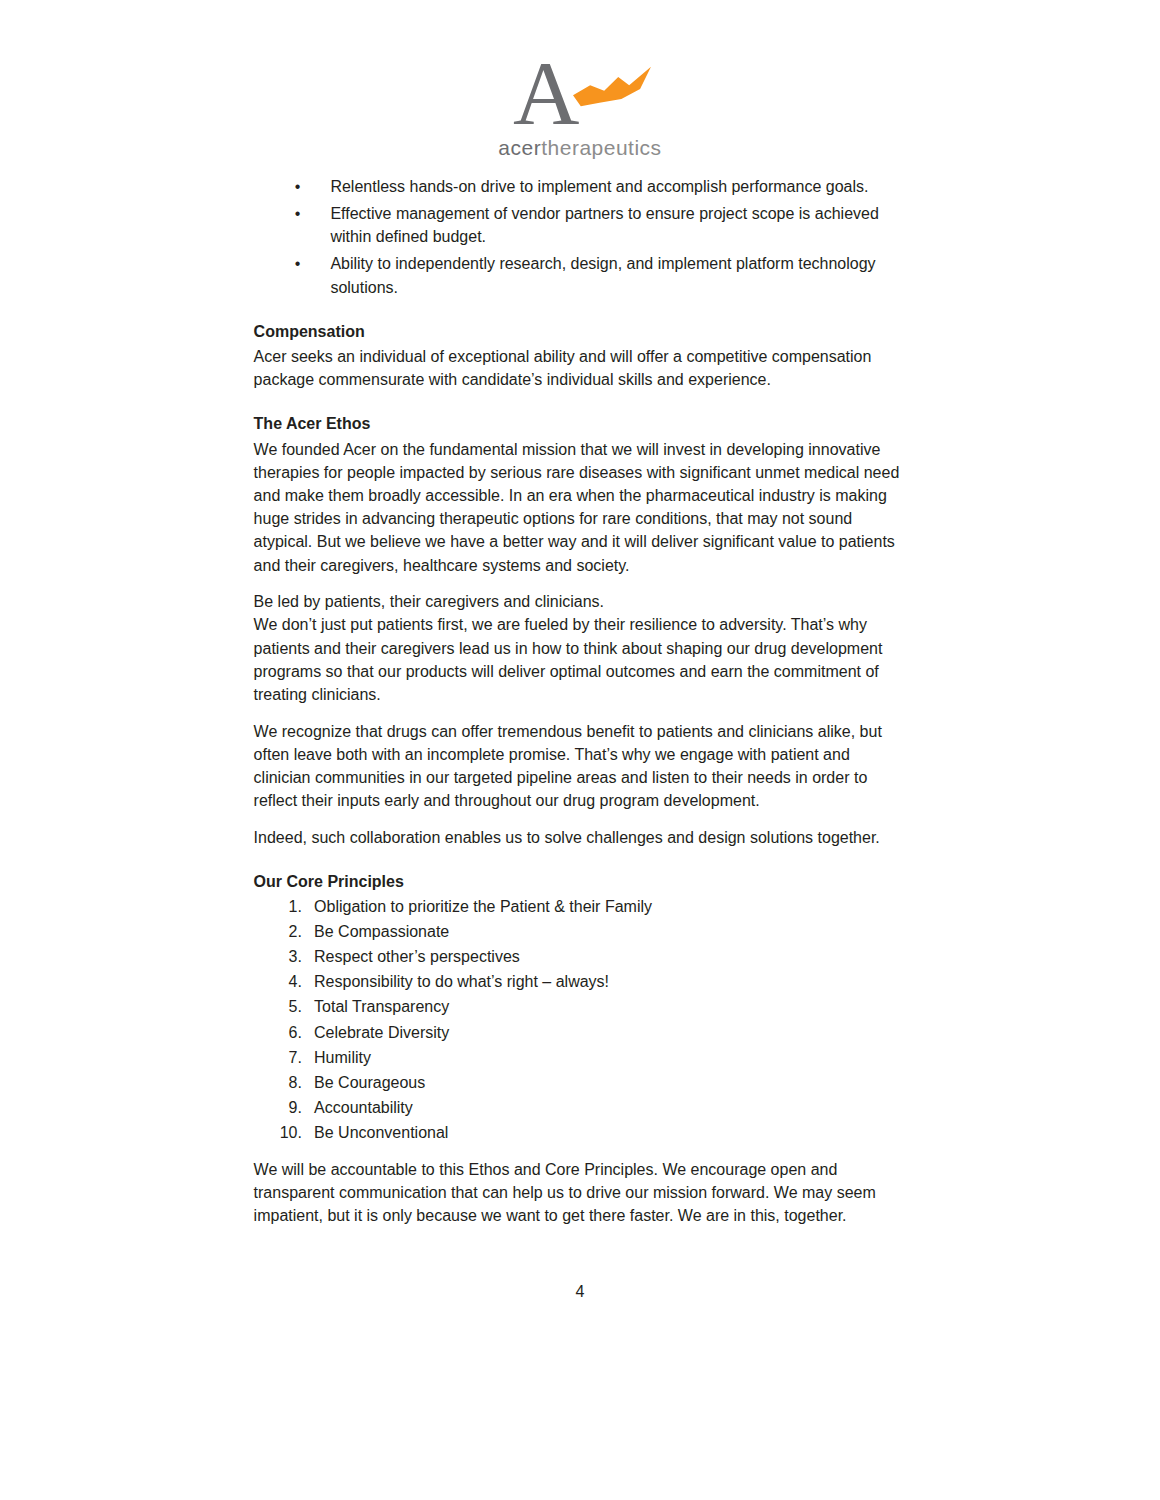A acer therapeutics
Relentless hands-on drive to implement and accomplish performance goals.
Effective management of vendor partners to ensure project scope is achieved within defined budget.
Ability to independently research, design, and implement platform technology solutions.
Compensation
Acer seeks an individual of exceptional ability and will offer a competitive compensation package commensurate with candidate’s individual skills and experience.
The Acer Ethos
We founded Acer on the fundamental mission that we will invest in developing innovative therapies for people impacted by serious rare diseases with significant unmet medical need and make them broadly accessible. In an era when the pharmaceutical industry is making huge strides in advancing therapeutic options for rare conditions, that may not sound atypical. But we believe we have a better way and it will deliver significant value to patients and their caregivers, healthcare systems and society.
Be led by patients, their caregivers and clinicians.
We don’t just put patients first, we are fueled by their resilience to adversity. That’s why patients and their caregivers lead us in how to think about shaping our drug development programs so that our products will deliver optimal outcomes and earn the commitment of treating clinicians.
We recognize that drugs can offer tremendous benefit to patients and clinicians alike, but often leave both with an incomplete promise. That’s why we engage with patient and clinician communities in our targeted pipeline areas and listen to their needs in order to reflect their inputs early and throughout our drug program development.
Indeed, such collaboration enables us to solve challenges and design solutions together.
Our Core Principles
Obligation to prioritize the Patient & their Family
Be Compassionate
Respect other’s perspectives
Responsibility to do what’s right – always!
Total Transparency
Celebrate Diversity
Humility
Be Courageous
Accountability
Be Unconventional
We will be accountable to this Ethos and Core Principles. We encourage open and transparent communication that can help us to drive our mission forward. We may seem impatient, but it is only because we want to get there faster. We are in this, together.
4